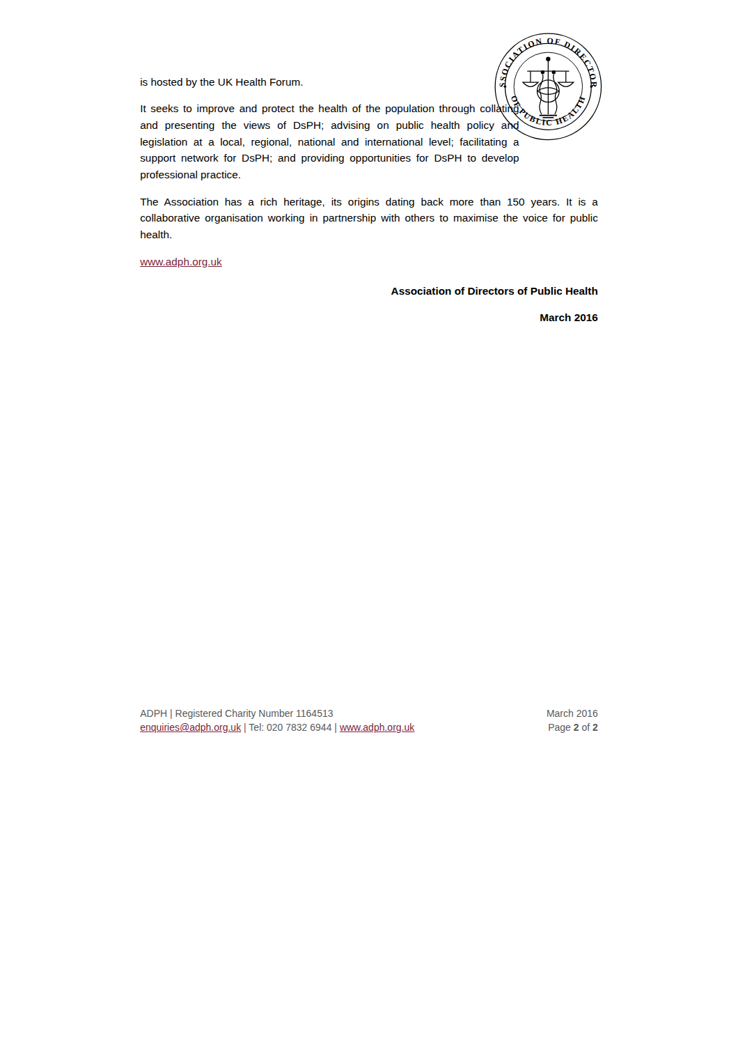ASSOCIATION OF DIRECTORS OF PUBLIC HEALTH
is hosted by the UK Health Forum.
It seeks to improve and protect the health of the population through collating and presenting the views of DsPH; advising on public health policy and legislation at a local, regional, national and international level; facilitating a support network for DsPH; and providing opportunities for DsPH to develop professional practice.
The Association has a rich heritage, its origins dating back more than 150 years. It is a collaborative organisation working in partnership with others to maximise the voice for public health.
www.adph.org.uk
Association of Directors of Public Health
March 2016
ADPH | Registered Charity Number 1164513
enquiries@adph.org.uk | Tel: 020 7832 6944 | www.adph.org.uk
March 2016
Page 2 of 2